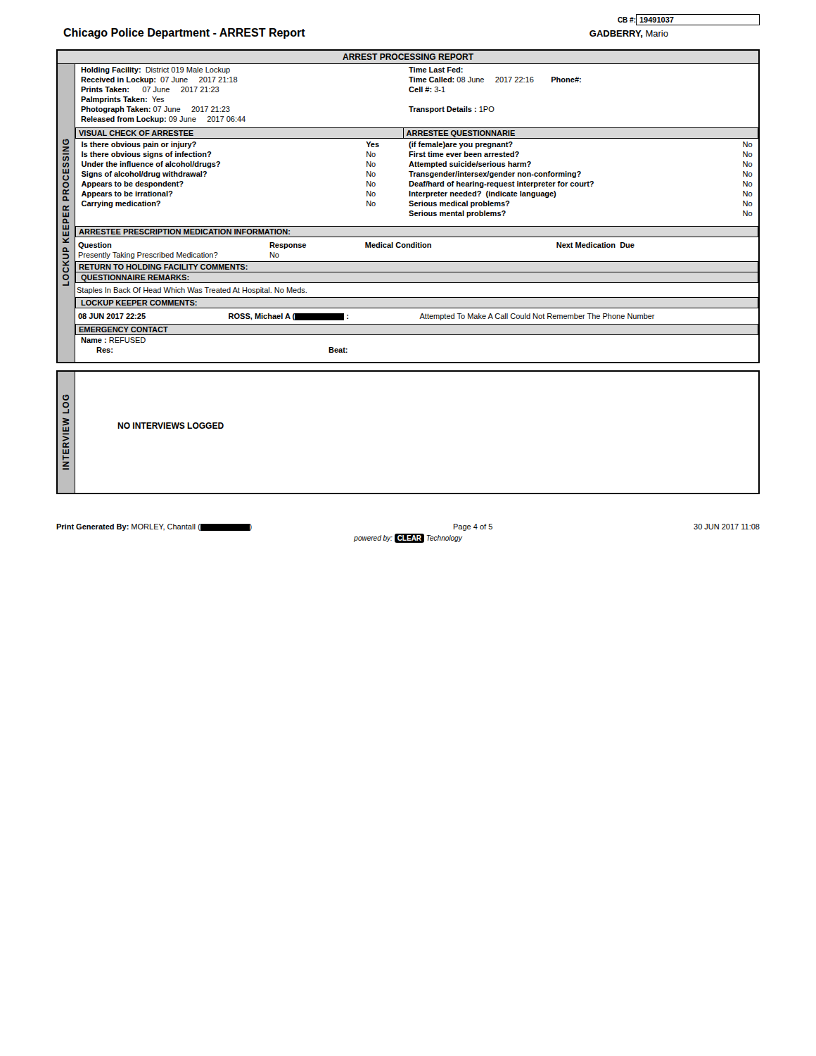Chicago Police Department - ARREST Report
CB #: 19491037
GADBERRY, Mario
| ARREST PROCESSING REPORT |
| LOCKUP KEEPER PROCESSING | / / Holding Facility: District 019 Male Lockup / / Received in Lockup: 07 June 2017 21:18 / / Prints Taken: 07 June 2017 21:23 / / Palmprints Taken: Yes / / Photograph Taken: 07 June 2017 21:23 / / Released from Lockup: 09 June 2017 06:44 / / / Time Last Fed: / / Time Called: 08 June 2017 22:16 Phone#: / / Cell #: 3-1 / / Transport Details : 1PO / / / VISUAL CHECK OF ARRESTEE / ARRESTEE QUESTIONNARIE / / / Is there obvious pain or injury? / Yes / / Is there obvious signs of infection? / No / / Under the influence of alcohol/drugs? / No / / Signs of alcohol/drug withdrawal? / No / / Appears to be despondent? / No / / Appears to be irrational? / No / / Carrying medication? / No / / / (if female)are you pregnant? / No / / First time ever been arrested? / No / / Attempted suicide/serious harm? / No / / Transgender/intersex/gender non-conforming? / No / / Deaf/hard of hearing-request interpreter for court? / No / / Interpreter needed? (indicate language) / No / / Serious medical problems? / No / / Serious mental problems? / No / / / ARRESTEE PRESCRIPTION MEDICATION INFORMATION: / / Question / Response / Medical Condition / Next Medication Due / / Presently Taking Prescribed Medication? / No / / / / RETURN TO HOLDING FACILITY COMMENTS: / / QUESTIONNAIRE REMARKS: / Staples In Back Of Head Which Was Treated At Hospital. No Meds. / LOCKUP KEEPER COMMENTS: / / 08 JUN 2017 22:25 / ROSS, Michael A ( : / Attempted To Make A Call Could Not Remember The Phone Number / / EMERGENCY CONTACT / / Name : REFUSED / / Res: Beat: / |
| INTERVIEW LOG | NO INTERVIEWS LOGGED |
Print Generated By: MORLEY, Chantall ( )
30 JUN 2017 11:08
Page 4 of 5
powered by: CLEAR Technology